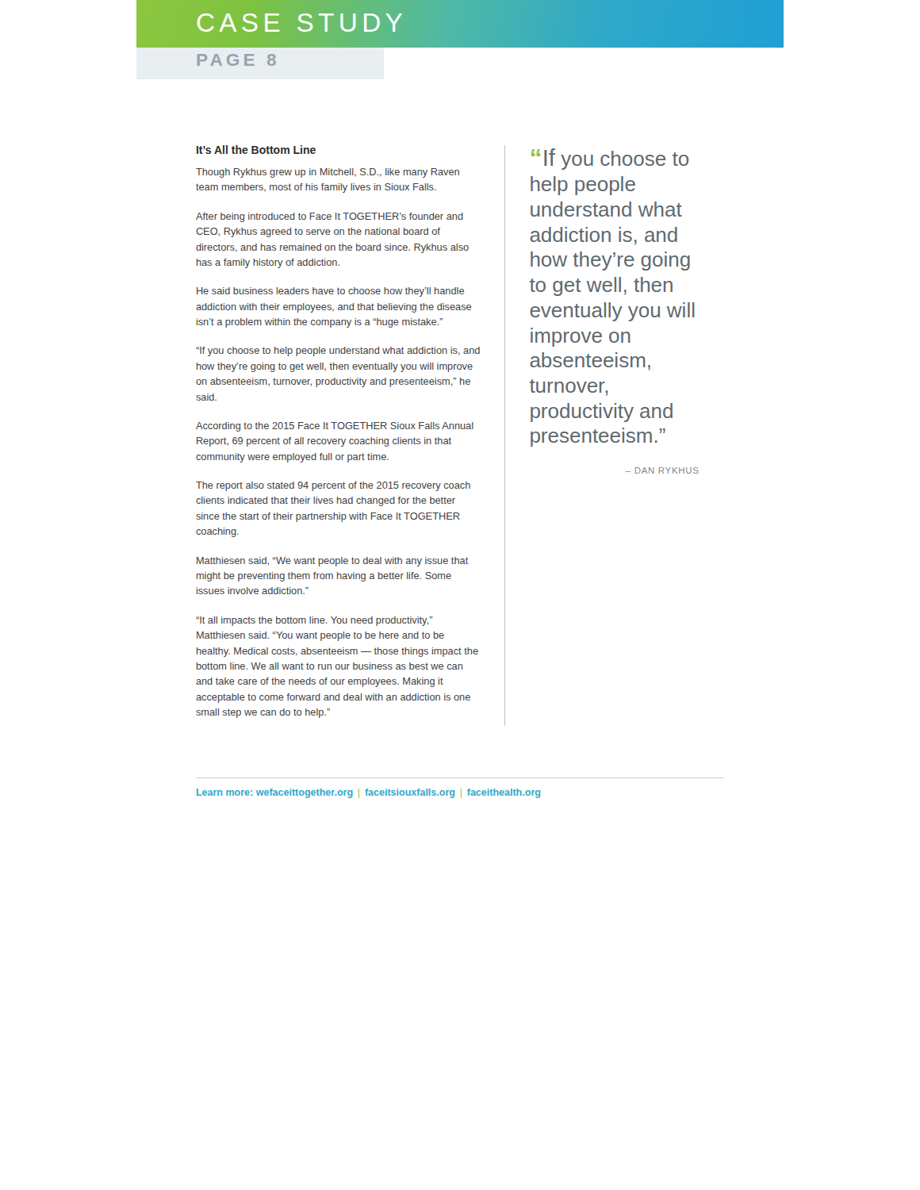Case Study
Page 8
It’s All the Bottom Line
Though Rykhus grew up in Mitchell, S.D., like many Raven team members, most of his family lives in Sioux Falls.
After being introduced to Face It TOGETHER’s founder and CEO, Rykhus agreed to serve on the national board of directors, and has remained on the board since. Rykhus also has a family history of addiction.
He said business leaders have to choose how they’ll handle addiction with their employees, and that believing the disease isn’t a problem within the company is a “huge mistake.”
“If you choose to help people understand what addiction is, and how they’re going to get well, then eventually you will improve on absenteeism, turnover, productivity and presenteeism,” he said.
According to the 2015 Face It TOGETHER Sioux Falls Annual Report, 69 percent of all recovery coaching clients in that community were employed full or part time.
The report also stated 94 percent of the 2015 recovery coach clients indicated that their lives had changed for the better since the start of their partnership with Face It TOGETHER coaching.
Matthiesen said, “We want people to deal with any issue that might be preventing them from having a better life. Some issues involve addiction.”
“It all impacts the bottom line. You need productivity,” Matthiesen said. “You want people to be here and to be healthy. Medical costs, absenteeism — those things impact the bottom line. We all want to run our business as best we can and take care of the needs of our employees. Making it acceptable to come forward and deal with an addiction is one small step we can do to help.”
“If you choose to help people understand what addiction is, and how they’re going to get well, then eventually you will improve on absenteeism, turnover, productivity and presenteeism.”
– Dan Rykhus
Learn more: wefaceittogether.org|faceitsiouxfalls.org|faceithealth.org